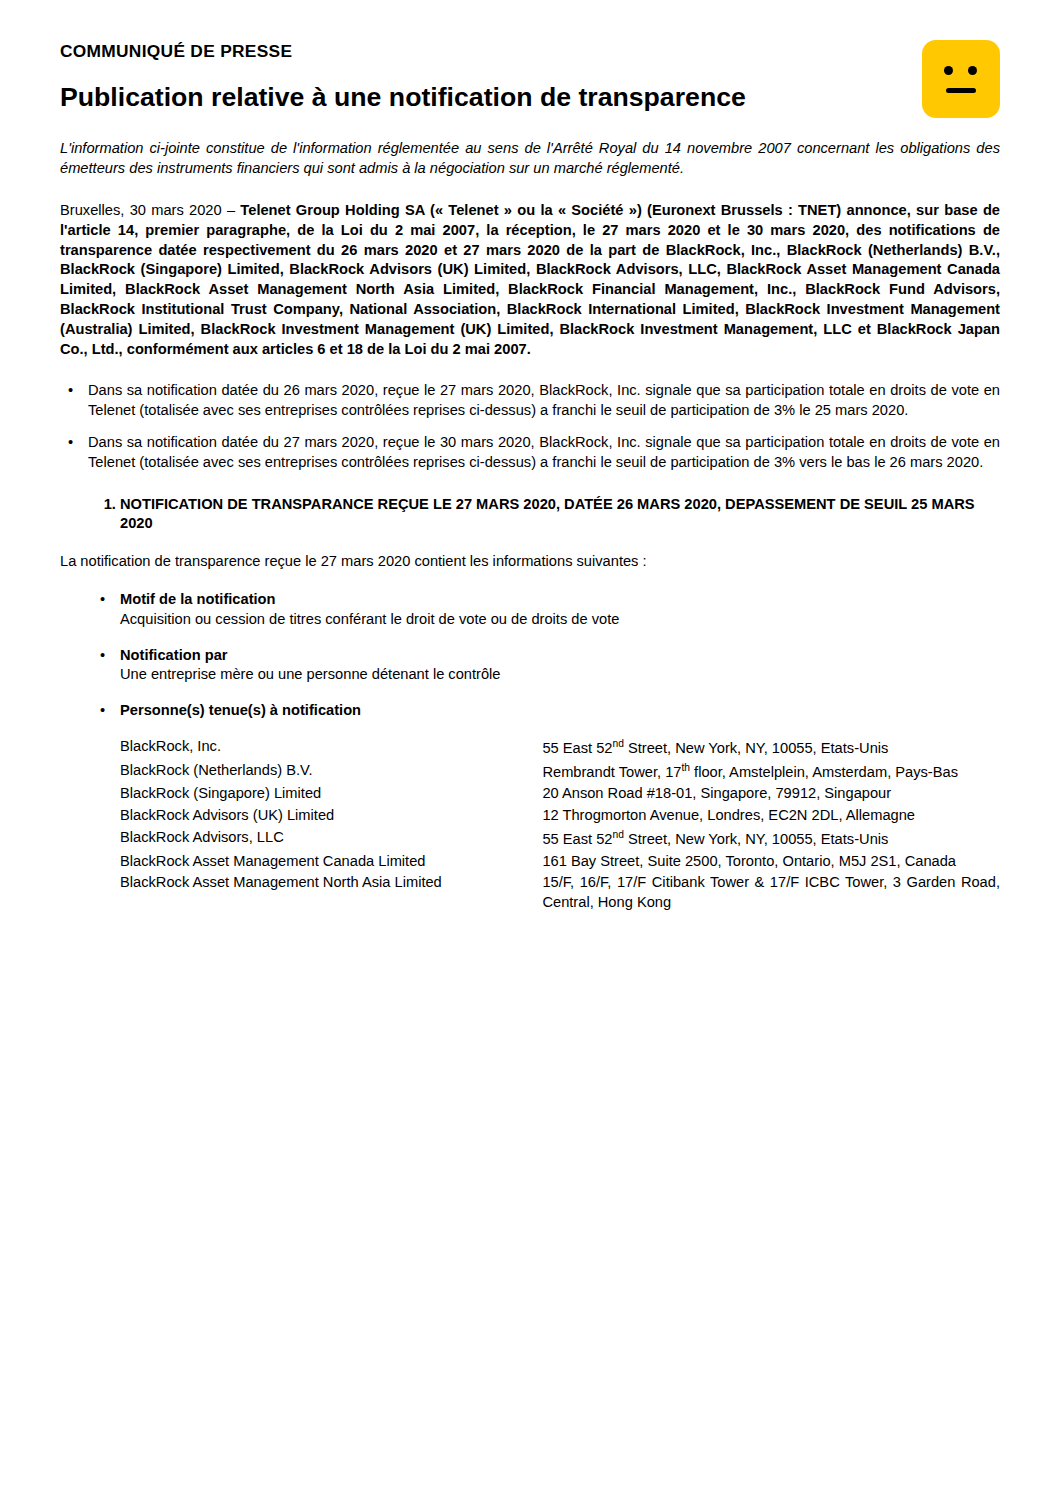COMMUNIQUÉ DE PRESSE
Publication relative à une notification de transparence
L'information ci-jointe constitue de l'information réglementée au sens de l'Arrêté Royal du 14 novembre 2007 concernant les obligations des émetteurs des instruments financiers qui sont admis à la négociation sur un marché réglementé.
Bruxelles, 30 mars 2020 – Telenet Group Holding SA (« Telenet » ou la « Société ») (Euronext Brussels : TNET) annonce, sur base de l'article 14, premier paragraphe, de la Loi du 2 mai 2007, la réception, le 27 mars 2020 et le 30 mars 2020, des notifications de transparence datée respectivement du 26 mars 2020 et 27 mars 2020 de la part de BlackRock, Inc., BlackRock (Netherlands) B.V., BlackRock (Singapore) Limited, BlackRock Advisors (UK) Limited, BlackRock Advisors, LLC, BlackRock Asset Management Canada Limited, BlackRock Asset Management North Asia Limited, BlackRock Financial Management, Inc., BlackRock Fund Advisors, BlackRock Institutional Trust Company, National Association, BlackRock International Limited, BlackRock Investment Management (Australia) Limited, BlackRock Investment Management (UK) Limited, BlackRock Investment Management, LLC et BlackRock Japan Co., Ltd., conformément aux articles 6 et 18 de la Loi du 2 mai 2007.
Dans sa notification datée du 26 mars 2020, reçue le 27 mars 2020, BlackRock, Inc. signale que sa participation totale en droits de vote en Telenet (totalisée avec ses entreprises contrôlées reprises ci-dessus) a franchi le seuil de participation de 3% le 25 mars 2020.
Dans sa notification datée du 27 mars 2020, reçue le 30 mars 2020, BlackRock, Inc. signale que sa participation totale en droits de vote en Telenet (totalisée avec ses entreprises contrôlées reprises ci-dessus) a franchi le seuil de participation de 3% vers le bas le 26 mars 2020.
NOTIFICATION DE TRANSPARANCE REÇUE LE 27 MARS 2020, DATÉE 26 MARS 2020, DEPASSEMENT DE SEUIL 25 MARS 2020
La notification de transparence reçue le 27 mars 2020 contient les informations suivantes :
Motif de la notification
Acquisition ou cession de titres conférant le droit de vote ou de droits de vote
Notification par
Une entreprise mère ou une personne détenant le contrôle
Personne(s) tenue(s) à notification
| BlackRock, Inc. | 55 East 52 nd Street, New York, NY, 10055, Etats-Unis |
| BlackRock (Netherlands) B.V. | Rembrandt Tower, 17 th floor, Amstelplein, Amsterdam, Pays-Bas |
| BlackRock (Singapore) Limited | 20 Anson Road #18-01, Singapore, 79912, Singapour |
| BlackRock Advisors (UK) Limited | 12 Throgmorton Avenue, Londres, EC2N 2DL, Allemagne |
| BlackRock Advisors, LLC | 55 East 52 nd Street, New York, NY, 10055, Etats-Unis |
| BlackRock Asset Management Canada Limited | 161 Bay Street, Suite 2500, Toronto, Ontario, M5J 2S1, Canada |
| BlackRock Asset Management North Asia Limited | 15/F, 16/F, 17/F Citibank Tower & 17/F ICBC Tower, 3 Garden Road, Central, Hong Kong |